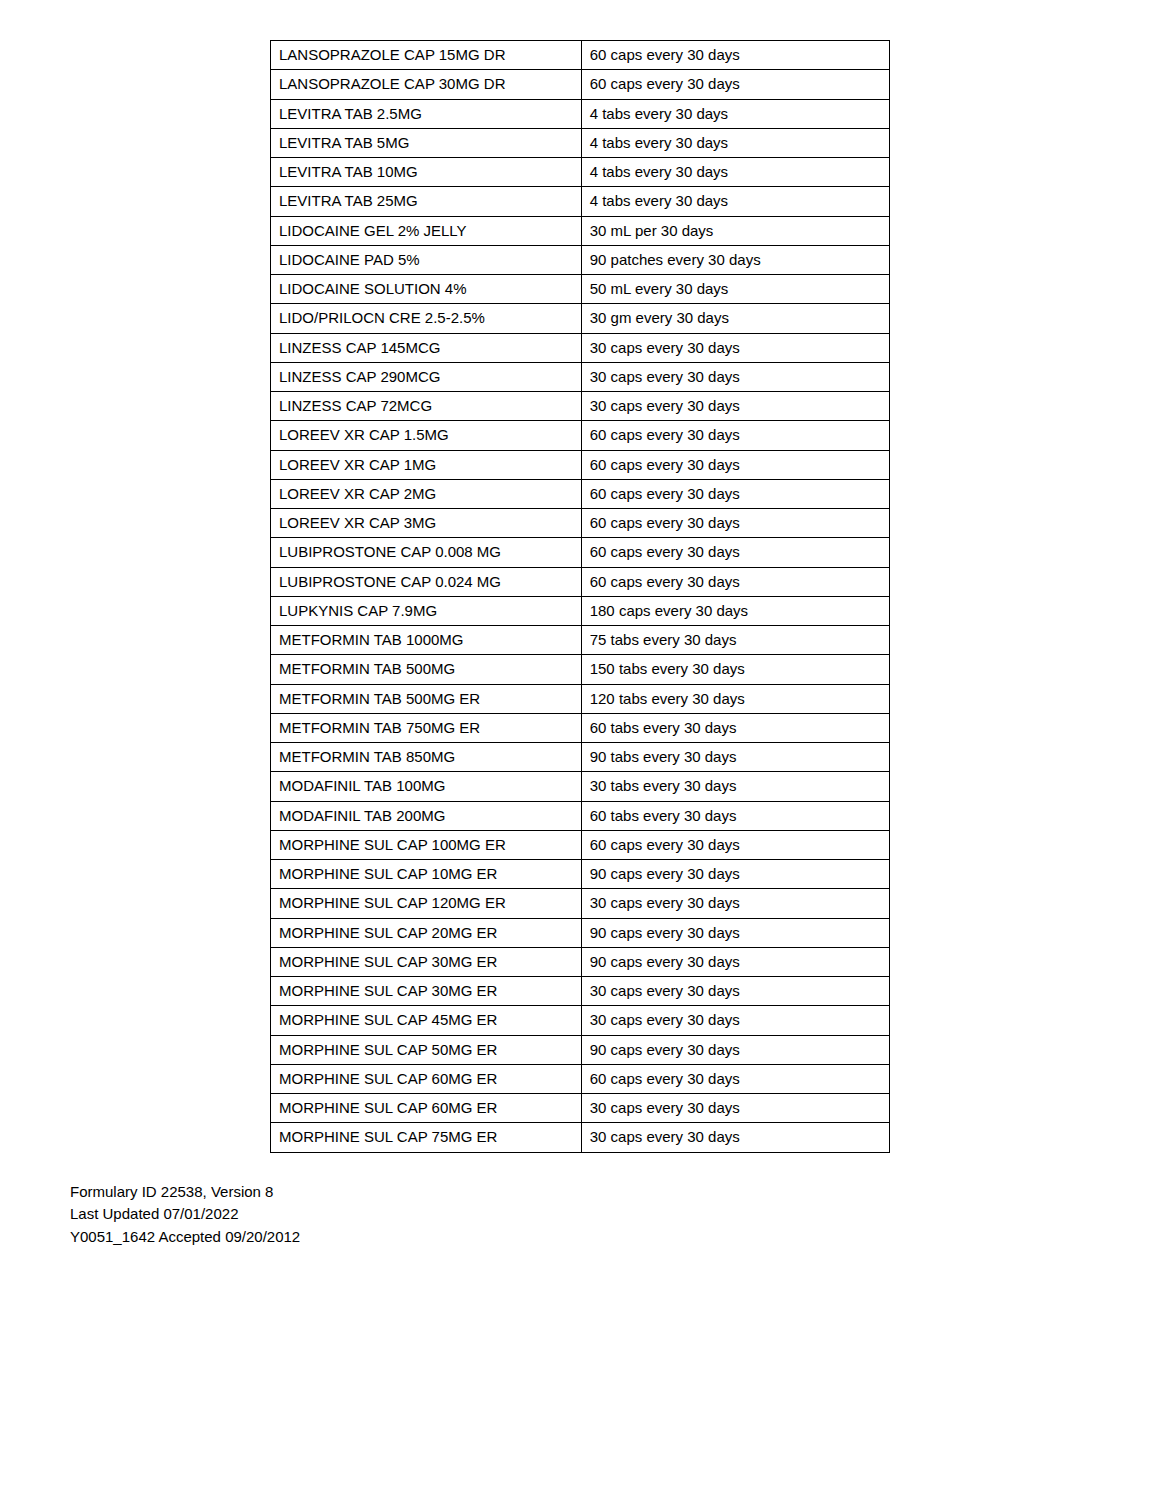| LANSOPRAZOLE CAP 15MG DR | 60 caps every 30 days |
| LANSOPRAZOLE CAP 30MG DR | 60 caps every 30 days |
| LEVITRA TAB 2.5MG | 4 tabs every 30 days |
| LEVITRA TAB 5MG | 4 tabs every 30 days |
| LEVITRA TAB 10MG | 4 tabs every 30 days |
| LEVITRA TAB 25MG | 4 tabs every 30 days |
| LIDOCAINE GEL 2% JELLY | 30 mL per 30 days |
| LIDOCAINE PAD 5% | 90 patches every 30 days |
| LIDOCAINE SOLUTION 4% | 50 mL every 30 days |
| LIDO/PRILOCN CRE 2.5-2.5% | 30 gm every 30 days |
| LINZESS CAP 145MCG | 30 caps every 30 days |
| LINZESS CAP 290MCG | 30 caps every 30 days |
| LINZESS CAP 72MCG | 30 caps every 30 days |
| LOREEV XR CAP 1.5MG | 60 caps every 30 days |
| LOREEV XR CAP 1MG | 60 caps every 30 days |
| LOREEV XR CAP 2MG | 60 caps every 30 days |
| LOREEV XR CAP 3MG | 60 caps every 30 days |
| LUBIPROSTONE CAP 0.008 MG | 60 caps every 30 days |
| LUBIPROSTONE CAP 0.024 MG | 60 caps every 30 days |
| LUPKYNIS CAP 7.9MG | 180 caps every 30 days |
| METFORMIN TAB 1000MG | 75 tabs every 30 days |
| METFORMIN TAB 500MG | 150 tabs every 30 days |
| METFORMIN TAB 500MG ER | 120 tabs every 30 days |
| METFORMIN TAB 750MG ER | 60 tabs every 30 days |
| METFORMIN TAB 850MG | 90 tabs every 30 days |
| MODAFINIL TAB 100MG | 30 tabs every 30 days |
| MODAFINIL TAB 200MG | 60 tabs every 30 days |
| MORPHINE SUL CAP 100MG ER | 60 caps every 30 days |
| MORPHINE SUL CAP 10MG ER | 90 caps every 30 days |
| MORPHINE SUL CAP 120MG ER | 30 caps every 30 days |
| MORPHINE SUL CAP 20MG ER | 90 caps every 30 days |
| MORPHINE SUL CAP 30MG ER | 90 caps every 30 days |
| MORPHINE SUL CAP 30MG ER | 30 caps every 30 days |
| MORPHINE SUL CAP 45MG ER | 30 caps every 30 days |
| MORPHINE SUL CAP 50MG ER | 90 caps every 30 days |
| MORPHINE SUL CAP 60MG ER | 60 caps every 30 days |
| MORPHINE SUL CAP 60MG ER | 30 caps every 30 days |
| MORPHINE SUL CAP 75MG ER | 30 caps every 30 days |
Formulary ID 22538, Version 8
Last Updated 07/01/2022
Y0051_1642 Accepted 09/20/2012